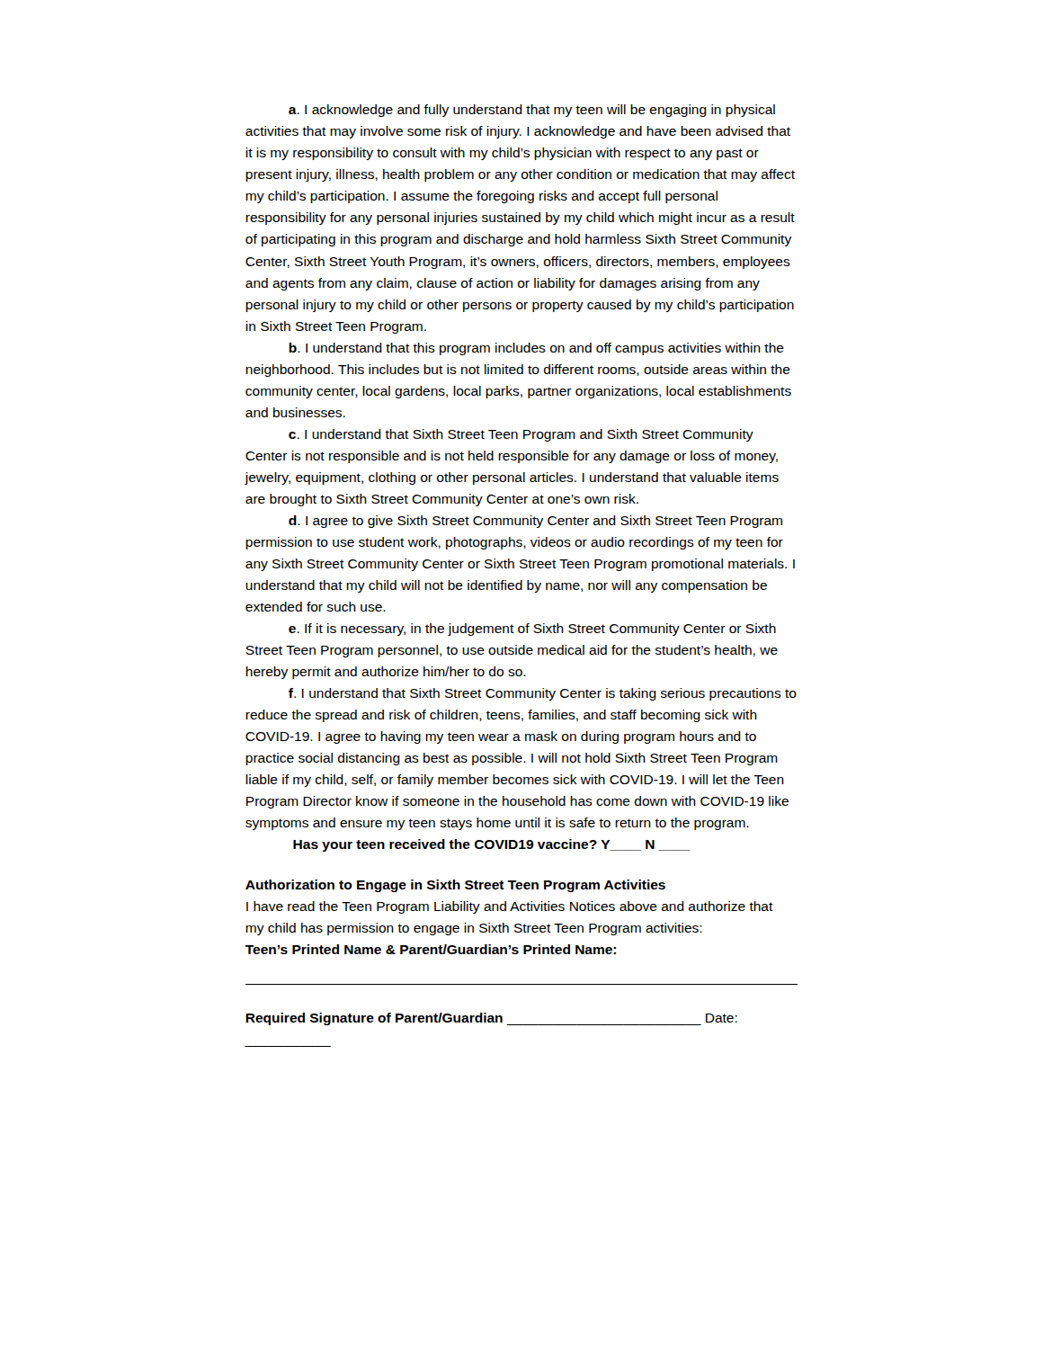a. I acknowledge and fully understand that my teen will be engaging in physical activities that may involve some risk of injury. I acknowledge and have been advised that it is my responsibility to consult with my child’s physician with respect to any past or present injury, illness, health problem or any other condition or medication that may affect my child’s participation. I assume the foregoing risks and accept full personal responsibility for any personal injuries sustained by my child which might incur as a result of participating in this program and discharge and hold harmless Sixth Street Community Center, Sixth Street Youth Program, it’s owners, officers, directors, members, employees and agents from any claim, clause of action or liability for damages arising from any personal injury to my child or other persons or property caused by my child’s participation in Sixth Street Teen Program.
b. I understand that this program includes on and off campus activities within the neighborhood. This includes but is not limited to different rooms, outside areas within the community center, local gardens, local parks, partner organizations, local establishments and businesses.
c. I understand that Sixth Street Teen Program and Sixth Street Community Center is not responsible and is not held responsible for any damage or loss of money, jewelry, equipment, clothing or other personal articles. I understand that valuable items are brought to Sixth Street Community Center at one’s own risk.
d. I agree to give Sixth Street Community Center and Sixth Street Teen Program permission to use student work, photographs, videos or audio recordings of my teen for any Sixth Street Community Center or Sixth Street Teen Program promotional materials. I understand that my child will not be identified by name, nor will any compensation be extended for such use.
e. If it is necessary, in the judgement of Sixth Street Community Center or Sixth Street Teen Program personnel, to use outside medical aid for the student’s health, we hereby permit and authorize him/her to do so.
f. I understand that Sixth Street Community Center is taking serious precautions to reduce the spread and risk of children, teens, families, and staff becoming sick with COVID-19. I agree to having my teen wear a mask on during program hours and to practice social distancing as best as possible. I will not hold Sixth Street Teen Program liable if my child, self, or family member becomes sick with COVID-19. I will let the Teen Program Director know if someone in the household has come down with COVID-19 like symptoms and ensure my teen stays home until it is safe to return to the program.
Has your teen received the COVID19 vaccine? Y____ N ____
Authorization to Engage in Sixth Street Teen Program Activities
I have read the Teen Program Liability and Activities Notices above and authorize that
my child has permission to engage in Sixth Street Teen Program activities:
Teen’s Printed Name & Parent/Guardian’s Printed Name:
Required Signature of Parent/Guardian _________________________ Date: ___________